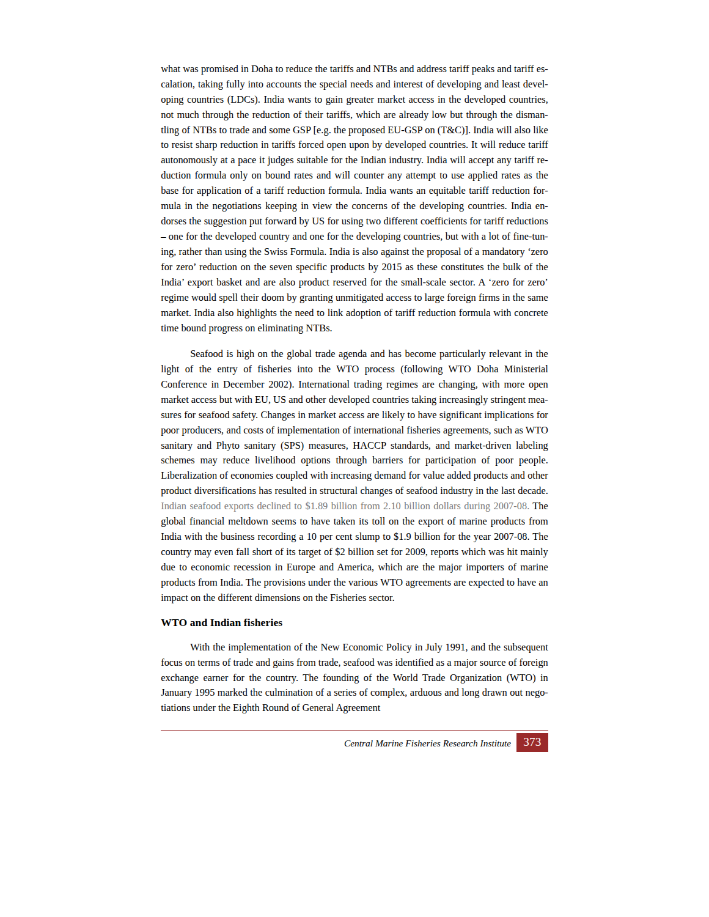what was promised in Doha to reduce the tariffs and NTBs and address tariff peaks and tariff escalation, taking fully into accounts the special needs and interest of developing and least developing countries (LDCs). India wants to gain greater market access in the developed countries, not much through the reduction of their tariffs, which are already low but through the dismantling of NTBs to trade and some GSP [e.g. the proposed EU-GSP on (T&C)]. India will also like to resist sharp reduction in tariffs forced open upon by developed countries. It will reduce tariff autonomously at a pace it judges suitable for the Indian industry. India will accept any tariff reduction formula only on bound rates and will counter any attempt to use applied rates as the base for application of a tariff reduction formula. India wants an equitable tariff reduction formula in the negotiations keeping in view the concerns of the developing countries. India endorses the suggestion put forward by US for using two different coefficients for tariff reductions – one for the developed country and one for the developing countries, but with a lot of fine-tuning, rather than using the Swiss Formula. India is also against the proposal of a mandatory ‘zero for zero’ reduction on the seven specific products by 2015 as these constitutes the bulk of the India’ export basket and are also product reserved for the small-scale sector. A ‘zero for zero’ regime would spell their doom by granting unmitigated access to large foreign firms in the same market. India also highlights the need to link adoption of tariff reduction formula with concrete time bound progress on eliminating NTBs.
Seafood is high on the global trade agenda and has become particularly relevant in the light of the entry of fisheries into the WTO process (following WTO Doha Ministerial Conference in December 2002). International trading regimes are changing, with more open market access but with EU, US and other developed countries taking increasingly stringent measures for seafood safety. Changes in market access are likely to have significant implications for poor producers, and costs of implementation of international fisheries agreements, such as WTO sanitary and Phyto sanitary (SPS) measures, HACCP standards, and market-driven labeling schemes may reduce livelihood options through barriers for participation of poor people. Liberalization of economies coupled with increasing demand for value added products and other product diversifications has resulted in structural changes of seafood industry in the last decade. Indian seafood exports declined to $1.89 billion from 2.10 billion dollars during 2007-08. The global financial meltdown seems to have taken its toll on the export of marine products from India with the business recording a 10 per cent slump to $1.9 billion for the year 2007-08. The country may even fall short of its target of $2 billion set for 2009, reports which was hit mainly due to economic recession in Europe and America, which are the major importers of marine products from India. The provisions under the various WTO agreements are expected to have an impact on the different dimensions on the Fisheries sector.
WTO and Indian fisheries
With the implementation of the New Economic Policy in July 1991, and the subsequent focus on terms of trade and gains from trade, seafood was identified as a major source of foreign exchange earner for the country. The founding of the World Trade Organization (WTO) in January 1995 marked the culmination of a series of complex, arduous and long drawn out negotiations under the Eighth Round of General Agreement
Central Marine Fisheries Research Institute
373